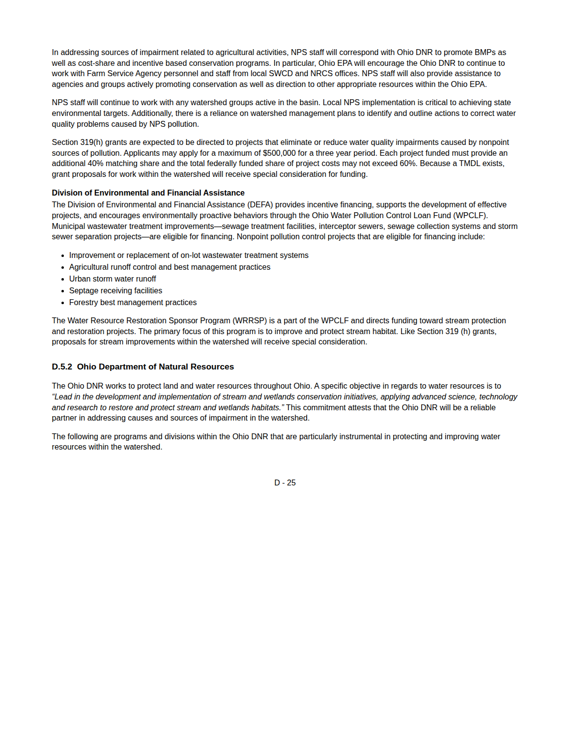In addressing sources of impairment related to agricultural activities, NPS staff will correspond with Ohio DNR to promote BMPs as well as cost-share and incentive based conservation programs. In particular, Ohio EPA will encourage the Ohio DNR to continue to work with Farm Service Agency personnel and staff from local SWCD and NRCS offices. NPS staff will also provide assistance to agencies and groups actively promoting conservation as well as direction to other appropriate resources within the Ohio EPA.
NPS staff will continue to work with any watershed groups active in the basin. Local NPS implementation is critical to achieving state environmental targets. Additionally, there is a reliance on watershed management plans to identify and outline actions to correct water quality problems caused by NPS pollution.
Section 319(h) grants are expected to be directed to projects that eliminate or reduce water quality impairments caused by nonpoint sources of pollution. Applicants may apply for a maximum of $500,000 for a three year period. Each project funded must provide an additional 40% matching share and the total federally funded share of project costs may not exceed 60%. Because a TMDL exists, grant proposals for work within the watershed will receive special consideration for funding.
Division of Environmental and Financial Assistance
The Division of Environmental and Financial Assistance (DEFA) provides incentive financing, supports the development of effective projects, and encourages environmentally proactive behaviors through the Ohio Water Pollution Control Loan Fund (WPCLF). Municipal wastewater treatment improvements—sewage treatment facilities, interceptor sewers, sewage collection systems and storm sewer separation projects—are eligible for financing. Nonpoint pollution control projects that are eligible for financing include:
Improvement or replacement of on-lot wastewater treatment systems
Agricultural runoff control and best management practices
Urban storm water runoff
Septage receiving facilities
Forestry best management practices
The Water Resource Restoration Sponsor Program (WRRSP) is a part of the WPCLF and directs funding toward stream protection and restoration projects. The primary focus of this program is to improve and protect stream habitat. Like Section 319 (h) grants, proposals for stream improvements within the watershed will receive special consideration.
D.5.2 Ohio Department of Natural Resources
The Ohio DNR works to protect land and water resources throughout Ohio. A specific objective in regards to water resources is to “Lead in the development and implementation of stream and wetlands conservation initiatives, applying advanced science, technology and research to restore and protect stream and wetlands habitats.” This commitment attests that the Ohio DNR will be a reliable partner in addressing causes and sources of impairment in the watershed.
The following are programs and divisions within the Ohio DNR that are particularly instrumental in protecting and improving water resources within the watershed.
D - 25